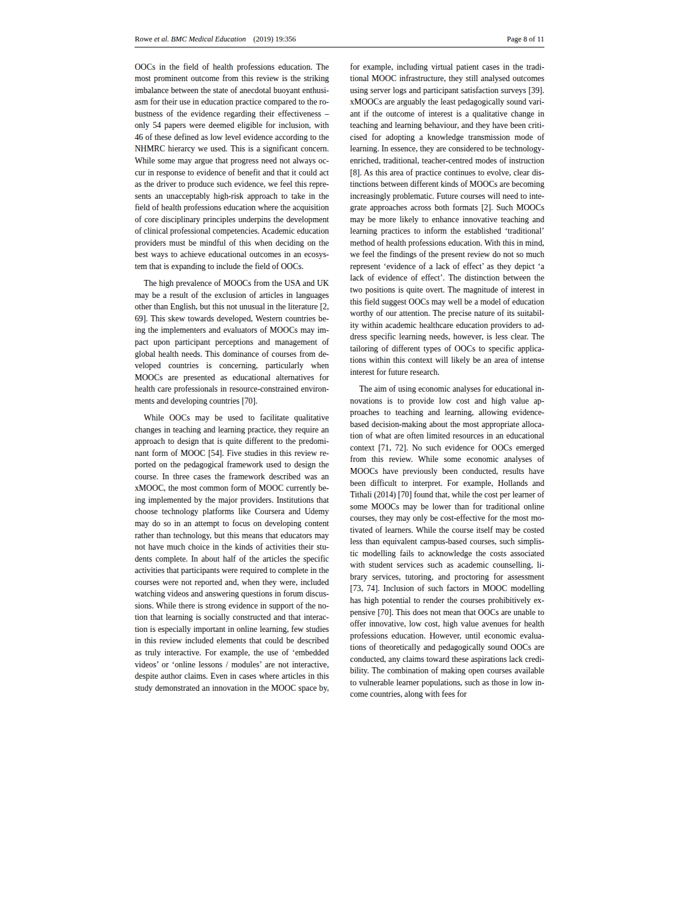Rowe et al. BMC Medical Education (2019) 19:356 Page 8 of 11
OOCs in the field of health professions education. The most prominent outcome from this review is the striking imbalance between the state of anecdotal buoyant enthusiasm for their use in education practice compared to the robustness of the evidence regarding their effectiveness – only 54 papers were deemed eligible for inclusion, with 46 of these defined as low level evidence according to the NHMRC hierarcy we used. This is a significant concern. While some may argue that progress need not always occur in response to evidence of benefit and that it could act as the driver to produce such evidence, we feel this represents an unacceptably high-risk approach to take in the field of health professions education where the acquisition of core disciplinary principles underpins the development of clinical professional competencies. Academic education providers must be mindful of this when deciding on the best ways to achieve educational outcomes in an ecosystem that is expanding to include the field of OOCs.
The high prevalence of MOOCs from the USA and UK may be a result of the exclusion of articles in languages other than English, but this not unusual in the literature [2, 69]. This skew towards developed, Western countries being the implementers and evaluators of MOOCs may impact upon participant perceptions and management of global health needs. This dominance of courses from developed countries is concerning, particularly when MOOCs are presented as educational alternatives for health care professionals in resource-constrained environments and developing countries [70].
While OOCs may be used to facilitate qualitative changes in teaching and learning practice, they require an approach to design that is quite different to the predominant form of MOOC [54]. Five studies in this review reported on the pedagogical framework used to design the course. In three cases the framework described was an xMOOC, the most common form of MOOC currently being implemented by the major providers. Institutions that choose technology platforms like Coursera and Udemy may do so in an attempt to focus on developing content rather than technology, but this means that educators may not have much choice in the kinds of activities their students complete. In about half of the articles the specific activities that participants were required to complete in the courses were not reported and, when they were, included watching videos and answering questions in forum discussions. While there is strong evidence in support of the notion that learning is socially constructed and that interaction is especially important in online learning, few studies in this review included elements that could be described as truly interactive. For example, the use of ‘embedded videos’ or ‘online lessons / modules’ are not interactive, despite author claims. Even in cases where articles in this study demonstrated an innovation in the MOOC space by, for example, including virtual patient cases in the traditional MOOC infrastructure, they still analysed outcomes using server logs and participant satisfaction surveys [39]. xMOOCs are arguably the least pedagogically sound variant if the outcome of interest is a qualitative change in teaching and learning behaviour, and they have been criticised for adopting a knowledge transmission mode of learning. In essence, they are considered to be technology-enriched, traditional, teacher-centred modes of instruction [8]. As this area of practice continues to evolve, clear distinctions between different kinds of MOOCs are becoming increasingly problematic. Future courses will need to integrate approaches across both formats [2]. Such MOOCs may be more likely to enhance innovative teaching and learning practices to inform the established ‘traditional’ method of health professions education. With this in mind, we feel the findings of the present review do not so much represent ‘evidence of a lack of effect’ as they depict ‘a lack of evidence of effect’. The distinction between the two positions is quite overt. The magnitude of interest in this field suggest OOCs may well be a model of education worthy of our attention. The precise nature of its suitability within academic healthcare education providers to address specific learning needs, however, is less clear. The tailoring of different types of OOCs to specific applications within this context will likely be an area of intense interest for future research.
The aim of using economic analyses for educational innovations is to provide low cost and high value approaches to teaching and learning, allowing evidence-based decision-making about the most appropriate allocation of what are often limited resources in an educational context [71, 72]. No such evidence for OOCs emerged from this review. While some economic analyses of MOOCs have previously been conducted, results have been difficult to interpret. For example, Hollands and Tithali (2014) [70] found that, while the cost per learner of some MOOCs may be lower than for traditional online courses, they may only be cost-effective for the most motivated of learners. While the course itself may be costed less than equivalent campus-based courses, such simplistic modelling fails to acknowledge the costs associated with student services such as academic counselling, library services, tutoring, and proctoring for assessment [73, 74]. Inclusion of such factors in MOOC modelling has high potential to render the courses prohibitively expensive [70]. This does not mean that OOCs are unable to offer innovative, low cost, high value avenues for health professions education. However, until economic evaluations of theoretically and pedagogically sound OOCs are conducted, any claims toward these aspirations lack credibility. The combination of making open courses available to vulnerable learner populations, such as those in low income countries, along with fees for